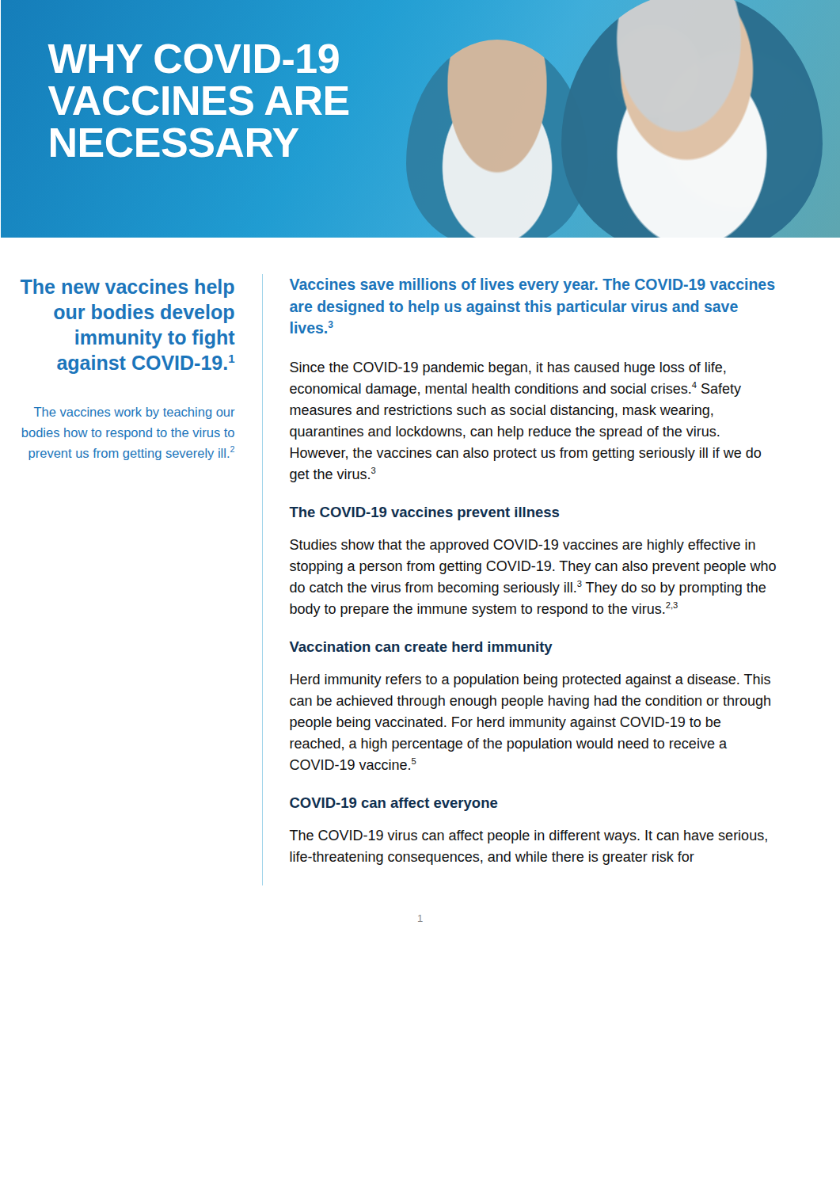Why COVID-19
Vaccines Are
Necessary
The new vaccines help our bodies develop immunity to fight against COVID-19.1
The vaccines work by teaching our bodies how to respond to the virus to prevent us from getting severely ill.2
Vaccines save millions of lives every year. The COVID-19 vaccines are designed to help us against this particular virus and save lives.3
Since the COVID-19 pandemic began, it has caused huge loss of life, economical damage, mental health conditions and social crises.4 Safety measures and restrictions such as social distancing, mask wearing, quarantines and lockdowns, can help reduce the spread of the virus. However, the vaccines can also protect us from getting seriously ill if we do get the virus.3
The COVID-19 vaccines prevent illness
Studies show that the approved COVID-19 vaccines are highly effective in stopping a person from getting COVID-19. They can also prevent people who do catch the virus from becoming seriously ill.3 They do so by prompting the body to prepare the immune system to respond to the virus.2,3
Vaccination can create herd immunity
Herd immunity refers to a population being protected against a disease. This can be achieved through enough people having had the condition or through people being vaccinated. For herd immunity against COVID-19 to be reached, a high percentage of the population would need to receive a COVID-19 vaccine.5
COVID-19 can affect everyone
The COVID-19 virus can affect people in different ways. It can have serious, life-threatening consequences, and while there is greater risk for
1